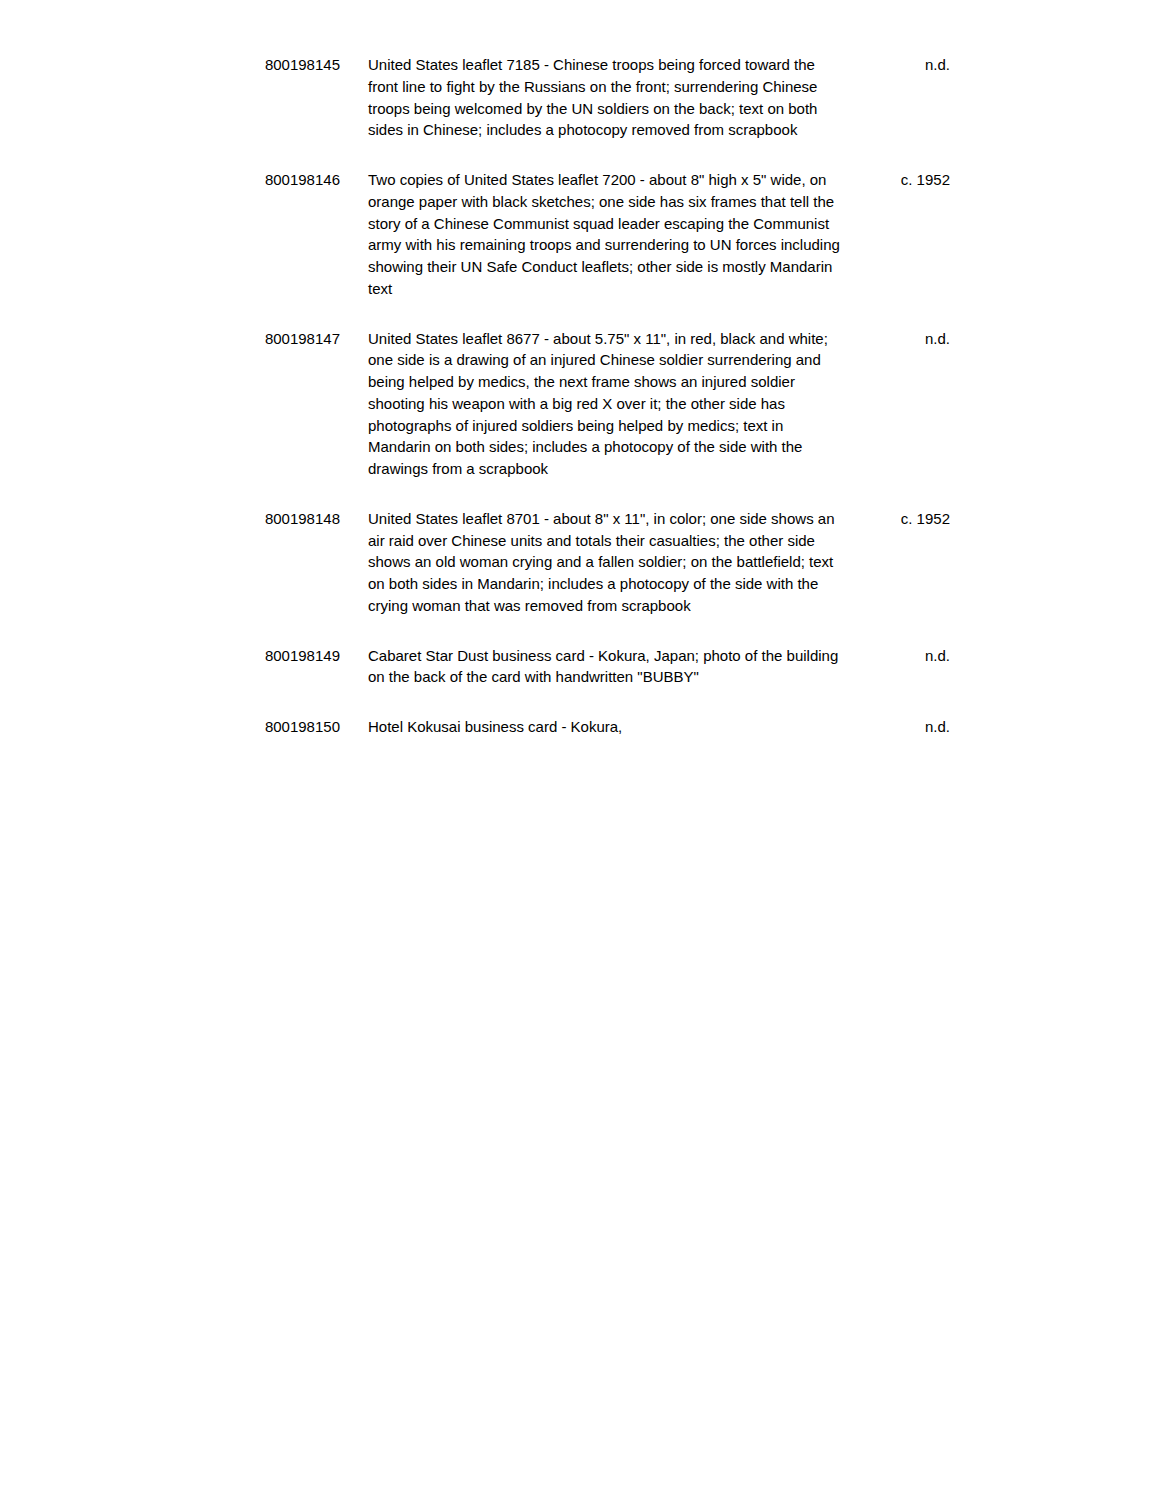| 800198145 | United States leaflet 7185 - Chinese troops being forced toward the front line to fight by the Russians on the front; surrendering Chinese troops being welcomed by the UN soldiers on the back; text on both sides in Chinese; includes a photocopy removed from scrapbook | n.d. |
| 800198146 | Two copies of United States leaflet 7200 - about 8" high x 5" wide, on orange paper with black sketches; one side has six frames that tell the story of a Chinese Communist squad leader escaping the Communist army with his remaining troops and surrendering to UN forces including showing their UN Safe Conduct leaflets; other side is mostly Mandarin text | c. 1952 |
| 800198147 | United States leaflet 8677 - about 5.75" x 11", in red, black and white; one side is a drawing of an injured Chinese soldier surrendering and being helped by medics, the next frame shows an injured soldier shooting his weapon with a big red X over it; the other side has photographs of injured soldiers being helped by medics; text in Mandarin on both sides; includes a photocopy of the side with the drawings from a scrapbook | n.d. |
| 800198148 | United States leaflet 8701 - about 8" x 11", in color; one side shows an air raid over Chinese units and totals their casualties; the other side shows an old woman crying and a fallen soldier; on the battlefield; text on both sides in Mandarin; includes a photocopy of the side with the crying woman that was removed from scrapbook | c. 1952 |
| 800198149 | Cabaret Star Dust business card - Kokura, Japan; photo of the building on the back of the card with handwritten "BUBBY" | n.d. |
| 800198150 | Hotel Kokusai business card - Kokura, | n.d. |